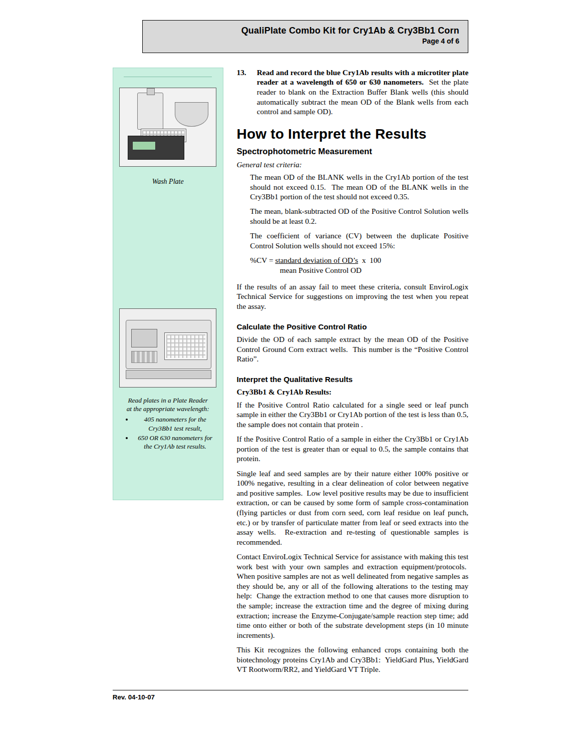QualiPlate Combo Kit for Cry1Ab & Cry3Bb1 Corn
Page 4 of 6
Wash Plate
Read plates in a Plate Reader
at the appropriate wavelength:
405 nanometers for the Cry3Bb1 test result,
650 OR 630 nanometers for the Cry1Ab test results.
13.
Read and record the blue Cry1Ab results with a microtiter plate reader at a wavelength of 650 or 630 nanometers. Set the plate reader to blank on the Extraction Buffer Blank wells (this should automatically subtract the mean OD of the Blank wells from each control and sample OD).
How to Interpret the Results
Spectrophotometric Measurement
General test criteria:
The mean OD of the BLANK wells in the Cry1Ab portion of the test should not exceed 0.15. The mean OD of the BLANK wells in the Cry3Bb1 portion of the test should not exceed 0.35.
The mean, blank-subtracted OD of the Positive Control Solution wells should be at least 0.2.
The coefficient of variance (CV) between the duplicate Positive Control Solution wells should not exceed 15%:
%CV = standard deviation of OD’s x 100
mean Positive Control OD
If the results of an assay fail to meet these criteria, consult EnviroLogix Technical Service for suggestions on improving the test when you repeat the assay.
Calculate the Positive Control Ratio
Divide the OD of each sample extract by the mean OD of the Positive Control Ground Corn extract wells. This number is the “Positive Control Ratio”.
Interpret the Qualitative Results
Cry3Bb1 & Cry1Ab Results:
If the Positive Control Ratio calculated for a single seed or leaf punch sample in either the Cry3Bb1 or Cry1Ab portion of the test is less than 0.5, the sample does not contain that protein .
If the Positive Control Ratio of a sample in either the Cry3Bb1 or Cry1Ab portion of the test is greater than or equal to 0.5, the sample contains that protein.
Single leaf and seed samples are by their nature either 100% positive or 100% negative, resulting in a clear delineation of color between negative and positive samples. Low level positive results may be due to insufficient extraction, or can be caused by some form of sample cross-contamination (flying particles or dust from corn seed, corn leaf residue on leaf punch, etc.) or by transfer of particulate matter from leaf or seed extracts into the assay wells. Re-extraction and re-testing of questionable samples is recommended.
Contact EnviroLogix Technical Service for assistance with making this test work best with your own samples and extraction equipment/protocols. When positive samples are not as well delineated from negative samples as they should be, any or all of the following alterations to the testing may help: Change the extraction method to one that causes more disruption to the sample; increase the extraction time and the degree of mixing during extraction; increase the Enzyme-Conjugate/sample reaction step time; add time onto either or both of the substrate development steps (in 10 minute increments).
This Kit recognizes the following enhanced crops containing both the biotechnology proteins Cry1Ab and Cry3Bb1: YieldGard Plus, YieldGard VT Rootworm/RR2, and YieldGard VT Triple.
Rev. 04-10-07